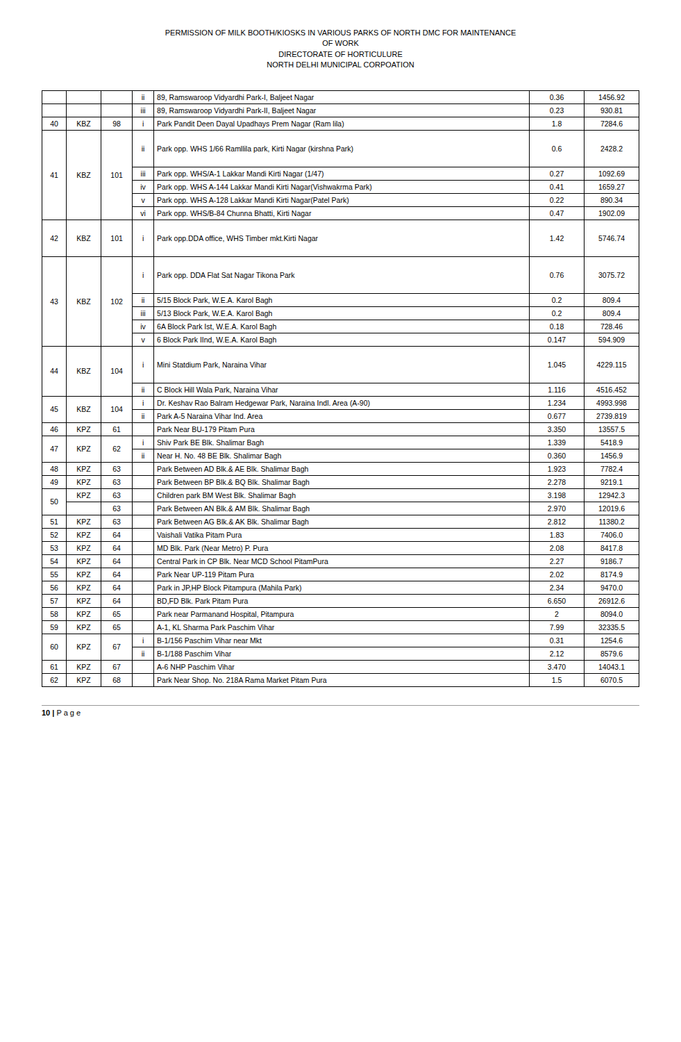PERMISSION OF MILK BOOTH/KIOSKS IN VARIOUS PARKS OF NORTH DMC FOR MAINTENANCE
OF WORK
DIRECTORATE OF HORTICULURE
NORTH DELHI MUNICIPAL CORPOATION
| | | | ii | 89, Ramswaroop Vidyardhi Park-I, Baljeet Nagar | 0.36 | 1456.92 |
| | | | iii | 89, Ramswaroop Vidyardhi Park-II, Baljeet Nagar | 0.23 | 930.81 |
| 40 | KBZ | 98 | i | Park Pandit Deen Dayal Upadhays Prem Nagar (Ram lila) | 1.8 | 7284.6 |
| 41 | KBZ | 101 | ii | Park opp. WHS 1/66 Ramllila park, Kirti Nagar (kirshna Park) | 0.6 | 2428.2 |
| iii | Park opp. WHS/A-1 Lakkar Mandi Kirti Nagar (1/47) | 0.27 | 1092.69 |
| iv | Park opp. WHS A-144 Lakkar Mandi Kirti Nagar(Vishwakrma Park) | 0.41 | 1659.27 |
| v | Park opp. WHS A-128 Lakkar Mandi Kirti Nagar(Patel Park) | 0.22 | 890.34 |
| vi | Park opp. WHS/B-84 Chunna Bhatti, Kirti Nagar | 0.47 | 1902.09 |
| 42 | KBZ | 101 | i | Park opp.DDA office, WHS Timber mkt.Kirti Nagar | 1.42 | 5746.74 |
| 43 | KBZ | 102 | i | Park opp. DDA Flat Sat Nagar Tikona Park | 0.76 | 3075.72 |
| ii | 5/15 Block Park, W.E.A. Karol Bagh | 0.2 | 809.4 |
| iii | 5/13 Block Park, W.E.A. Karol Bagh | 0.2 | 809.4 |
| iv | 6A Block Park Ist, W.E.A. Karol Bagh | 0.18 | 728.46 |
| v | 6 Block Park IInd, W.E.A. Karol Bagh | 0.147 | 594.909 |
| 44 | KBZ | 104 | i | Mini Statdium Park, Naraina Vihar | 1.045 | 4229.115 |
| ii | C Block Hill Wala Park, Naraina Vihar | 1.116 | 4516.452 |
| 45 | KBZ | 104 | i | Dr. Keshav Rao Balram Hedgewar Park, Naraina Indl. Area (A-90) | 1.234 | 4993.998 |
| ii | Park A-5 Naraina Vihar Ind. Area | 0.677 | 2739.819 |
| 46 | KPZ | 61 | | Park Near BU-179 Pitam Pura | 3.350 | 13557.5 |
| 47 | KPZ | 62 | i | Shiv Park BE Blk. Shalimar Bagh | 1.339 | 5418.9 |
| ii | Near H. No. 48 BE Blk. Shalimar Bagh | 0.360 | 1456.9 |
| 48 | KPZ | 63 | | Park Between AD Blk.& AE Blk. Shalimar Bagh | 1.923 | 7782.4 |
| 49 | KPZ | 63 | | Park Between BP Blk.& BQ Blk. Shalimar Bagh | 2.278 | 9219.1 |
| 50 | KPZ | 63 | | Children park BM West Blk. Shalimar Bagh | 3.198 | 12942.3 |
| | 63 | | Park Between AN Blk.& AM Blk. Shalimar Bagh | 2.970 | 12019.6 |
| 51 | KPZ | 63 | | Park Between AG Blk.& AK Blk. Shalimar Bagh | 2.812 | 11380.2 |
| 52 | KPZ | 64 | | Vaishali Vatika Pitam Pura | 1.83 | 7406.0 |
| 53 | KPZ | 64 | | MD Blk. Park (Near Metro) P. Pura | 2.08 | 8417.8 |
| 54 | KPZ | 64 | | Central Park in CP Blk. Near MCD School PitamPura | 2.27 | 9186.7 |
| 55 | KPZ | 64 | | Park Near UP-119 Pitam Pura | 2.02 | 8174.9 |
| 56 | KPZ | 64 | | Park in JP,HP Block Pitampura (Mahila Park) | 2.34 | 9470.0 |
| 57 | KPZ | 64 | | BD,FD Blk. Park Pitam Pura | 6.650 | 26912.6 |
| 58 | KPZ | 65 | | Park near Parmanand Hospital, Pitampura | 2 | 8094.0 |
| 59 | KPZ | 65 | | A-1, KL Sharma Park Paschim Vihar | 7.99 | 32335.5 |
| 60 | KPZ | 67 | i | B-1/156 Paschim Vihar near Mkt | 0.31 | 1254.6 |
| ii | B-1/188 Paschim Vihar | 2.12 | 8579.6 |
| 61 | KPZ | 67 | | A-6 NHP Paschim Vihar | 3.470 | 14043.1 |
| 62 | KPZ | 68 | | Park Near Shop. No. 218A Rama Market Pitam Pura | 1.5 | 6070.5 |
10 | P a g e